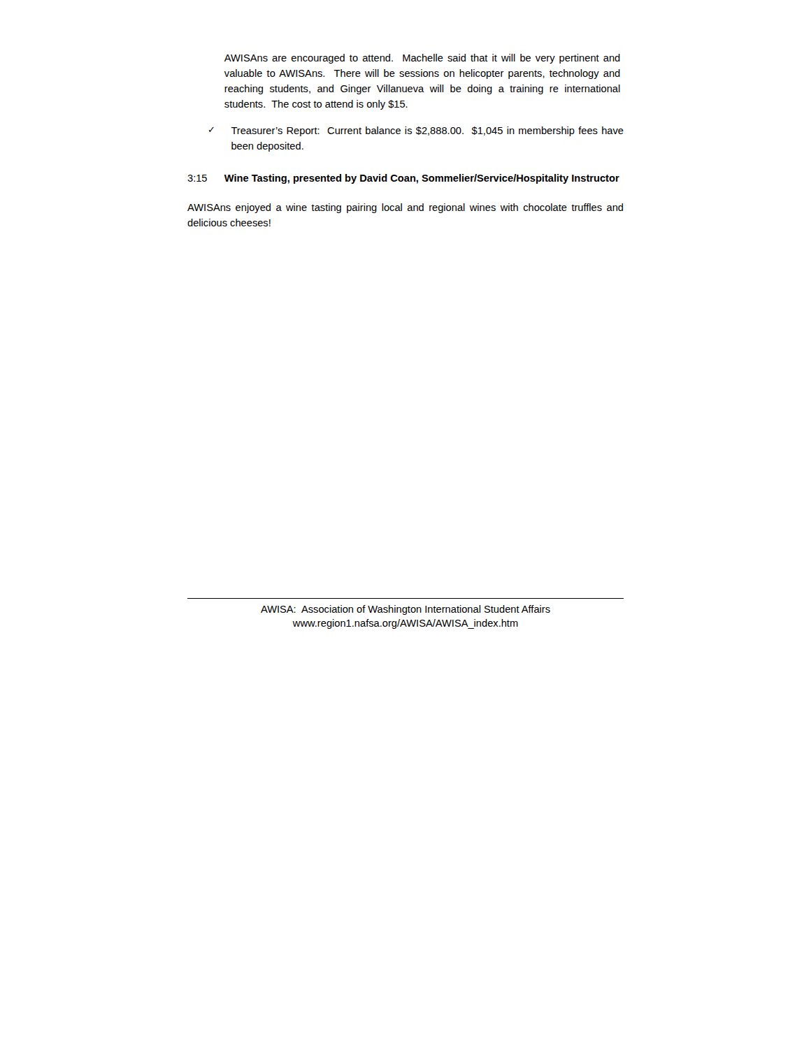AWISAns are encouraged to attend. Machelle said that it will be very pertinent and valuable to AWISAns. There will be sessions on helicopter parents, technology and reaching students, and Ginger Villanueva will be doing a training re international students. The cost to attend is only $15.
✓
Treasurer’s Report: Current balance is $2,888.00. $1,045 in membership fees have been deposited.
3:15
Wine Tasting, presented by David Coan, Sommelier/Service/Hospitality Instructor
AWISAns enjoyed a wine tasting pairing local and regional wines with chocolate truffles and delicious cheeses!
AWISA: Association of Washington International Student Affairs
www.region1.nafsa.org/AWISA/AWISA_index.htm